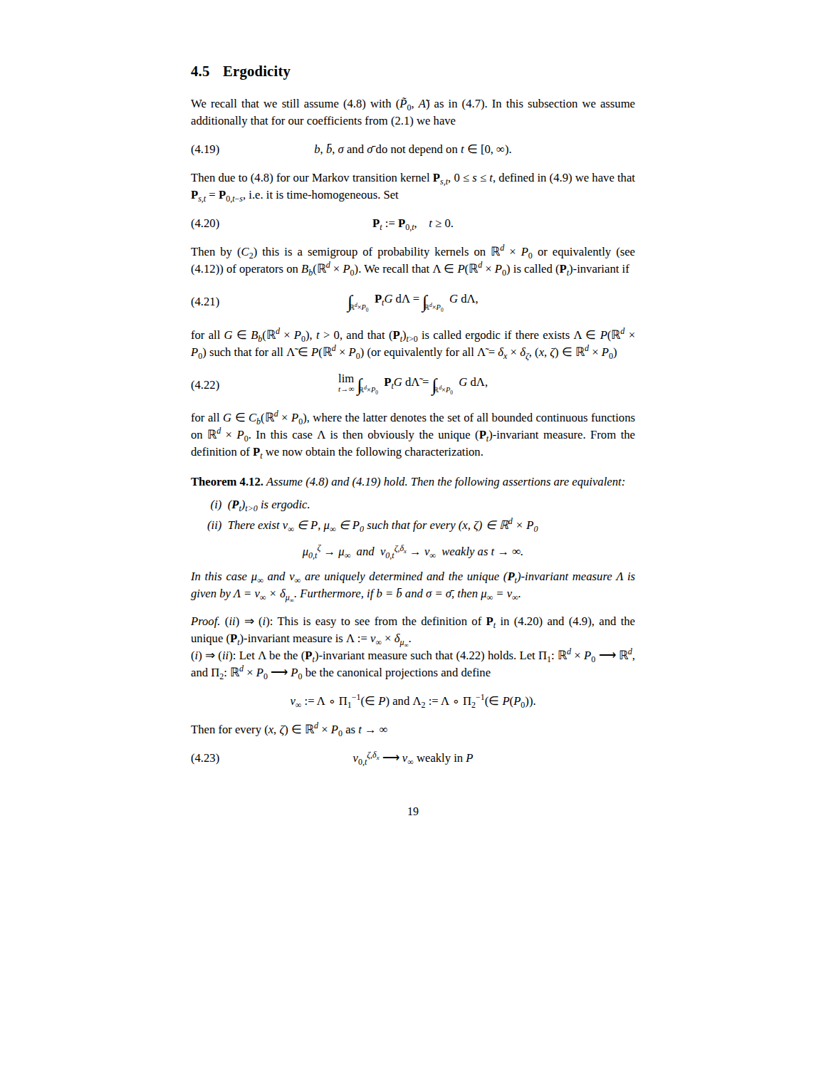4.5 Ergodicity
We recall that we still assume (4.8) with (P̃0, Ã) as in (4.7). In this subsection we assume additionally that for our coefficients from (2.1) we have
(4.19) b, b̄, σ and σ̄ do not depend on t ∈ [0, ∞).
Then due to (4.8) for our Markov transition kernel Ps,t, 0 ≤ s ≤ t, defined in (4.9) we have that Ps,t = P0,t−s, i.e. it is time-homogeneous. Set
(4.20) Pt := P0,t, t ≥ 0.
Then by (C2) this is a semigroup of probability kernels on ℝd × P0 or equivalently (see (4.12)) of operators on Bb(ℝd × P0). We recall that Λ ∈ P(ℝd × P0) is called (Pt)-invariant if
(4.21) ∫ℝd×P0 PtG dΛ = ∫ℝd×P0 G dΛ,
for all G ∈ Bb(ℝd × P0), t > 0, and that (Pt)t>0 is called ergodic if there exists Λ ∈ P(ℝd × P0) such that for all Λ̃ ∈ P(ℝd × P0) (or equivalently for all Λ̃ = δx × δζ, (x, ζ) ∈ ℝd × P0)
(4.22) lim t→∞ ∫ℝd×P0 PtG dΛ̃ = ∫ℝd×P0 G dΛ,
for all G ∈ Cb(ℝd × P0), where the latter denotes the set of all bounded continuous functions on ℝd × P0. In this case Λ is then obviously the unique (Pt)-invariant measure. From the definition of Pt we now obtain the following characterization.
Theorem 4.12. Assume (4.8) and (4.19) hold. Then the following assertions are equivalent:
(i)(Pt)t>0 is ergodic.
(ii) There exist ν∞ ∈ P, μ∞ ∈ P0 such that for every (x, ζ) ∈ ℝd × P0
μ0,tζ → μ∞ and ν0,tζ,δx → ν∞ weakly as t → ∞.
In this case μ∞ and ν∞ are uniquely determined and the unique (Pt)-invariant measure Λ is given by Λ = ν∞ × δμ∞. Furthermore, if b = b̄ and σ = σ̄, then μ∞ = ν∞.
Proof. (ii) ⇒ (i): This is easy to see from the definition of Pt in (4.20) and (4.9), and the unique (Pt)-invariant measure is Λ := ν∞ × δμ∞.
(i) ⇒ (ii): Let Λ be the (Pt)-invariant measure such that (4.22) holds. Let Π1: ℝd × P0 ⟶ ℝd, and Π2: ℝd × P0 ⟶ P0 be the canonical projections and define
ν∞ := Λ ∘ Π1−1(∈ P) and Λ2 := Λ ∘ Π2−1(∈ P(P0)).
Then for every (x, ζ) ∈ ℝd × P0 as t → ∞
(4.23) ν0,tζ,δx ⟶ ν∞ weakly in P
19